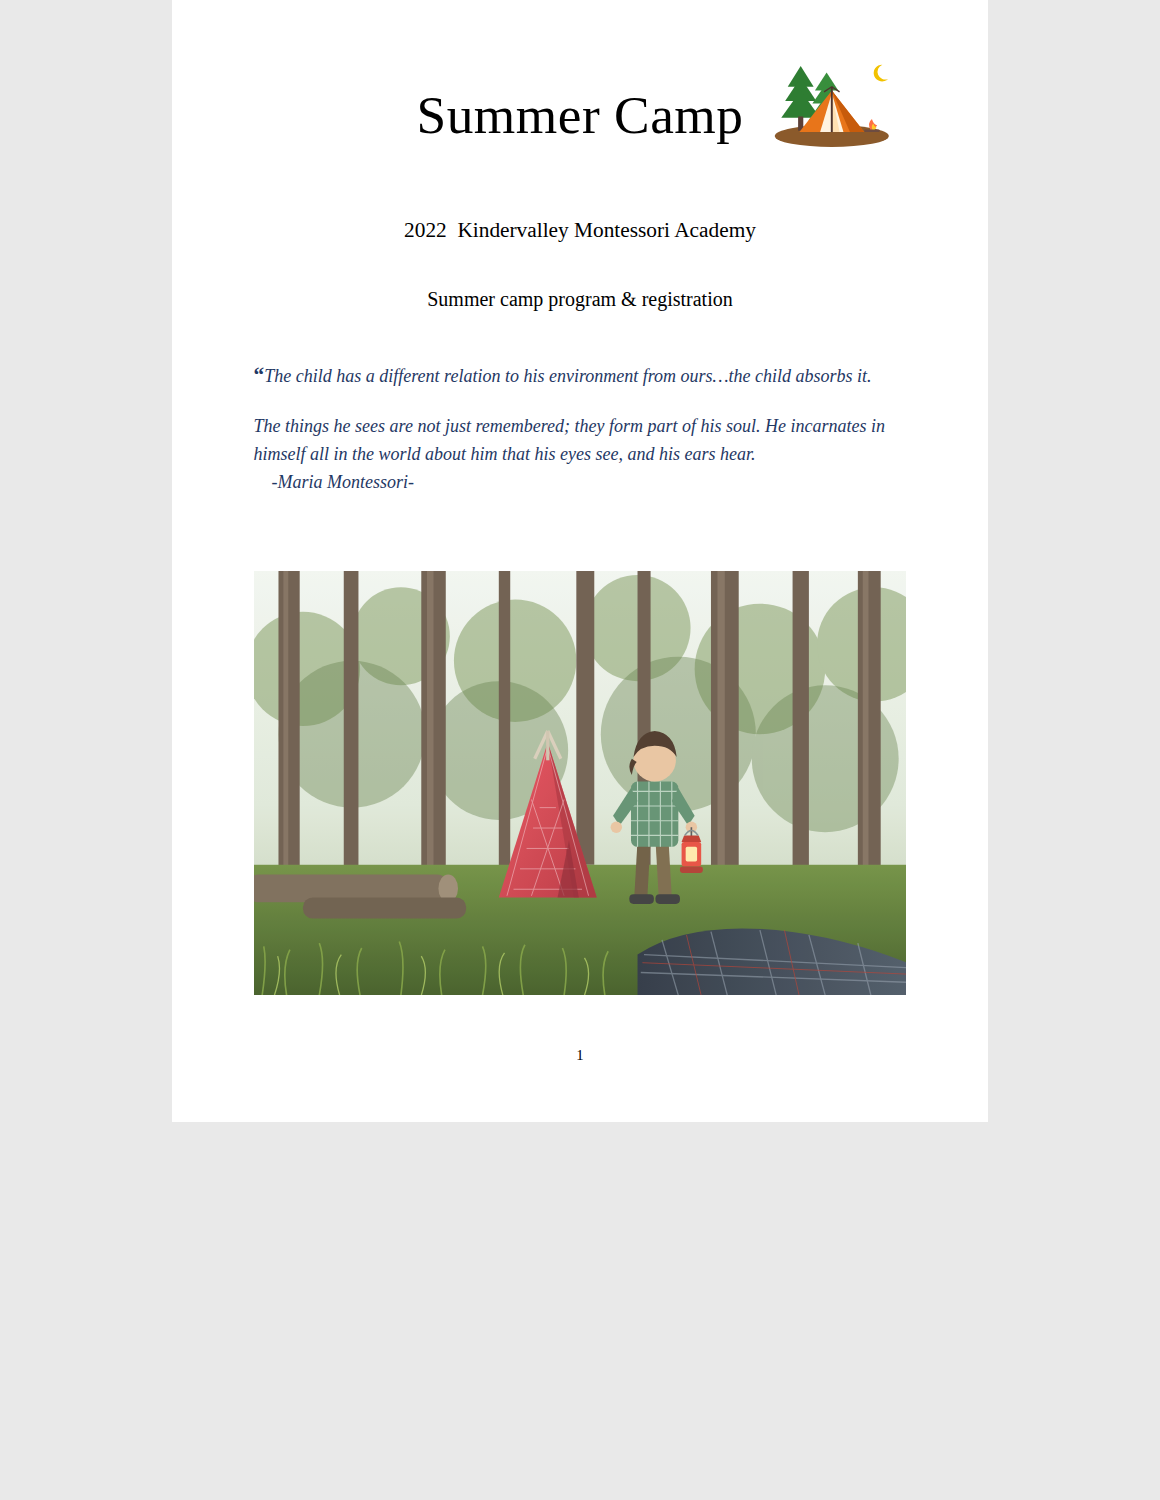Summer Camp
2022 Kindervalley Montessori Academy
Summer camp program & registration
“The child has a different relation to his environment from ours…the child absorbs it.
The things he sees are not just remembered; they form part of his soul. He incarnates in himself all in the world about him that his eyes see, and his ears hear. -Maria Montessori-
1